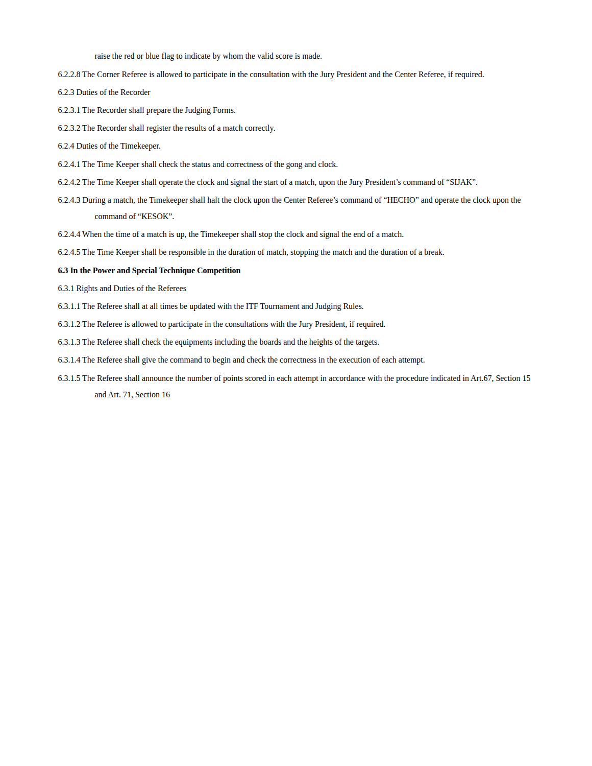raise the red or blue flag to indicate by whom the valid score is made.
6.2.2.8 The Corner Referee is allowed to participate in the consultation with the Jury President and the Center Referee, if required.
6.2.3 Duties of the Recorder
6.2.3.1 The Recorder shall prepare the Judging Forms.
6.2.3.2 The Recorder shall register the results of a match correctly.
6.2.4 Duties of the Timekeeper.
6.2.4.1 The Time Keeper shall check the status and correctness of the gong and clock.
6.2.4.2 The Time Keeper shall operate the clock and signal the start of a match, upon the Jury President’s command of “SIJAK”.
6.2.4.3 During a match, the Timekeeper shall halt the clock upon the Center Referee’s command of “HECHO” and operate the clock upon the command of “KESOK”.
6.2.4.4 When the time of a match is up, the Timekeeper shall stop the clock and signal the end of a match.
6.2.4.5 The Time Keeper shall be responsible in the duration of match, stopping the match and the duration of a break.
6.3 In the Power and Special Technique Competition
6.3.1 Rights and Duties of the Referees
6.3.1.1 The Referee shall at all times be updated with the ITF Tournament and Judging Rules.
6.3.1.2 The Referee is allowed to participate in the consultations with the Jury President, if required.
6.3.1.3 The Referee shall check the equipments including the boards and the heights of the targets.
6.3.1.4 The Referee shall give the command to begin and check the correctness in the execution of each attempt.
6.3.1.5 The Referee shall announce the number of points scored in each attempt in accordance with the procedure indicated in Art.67, Section 15 and Art. 71, Section 16